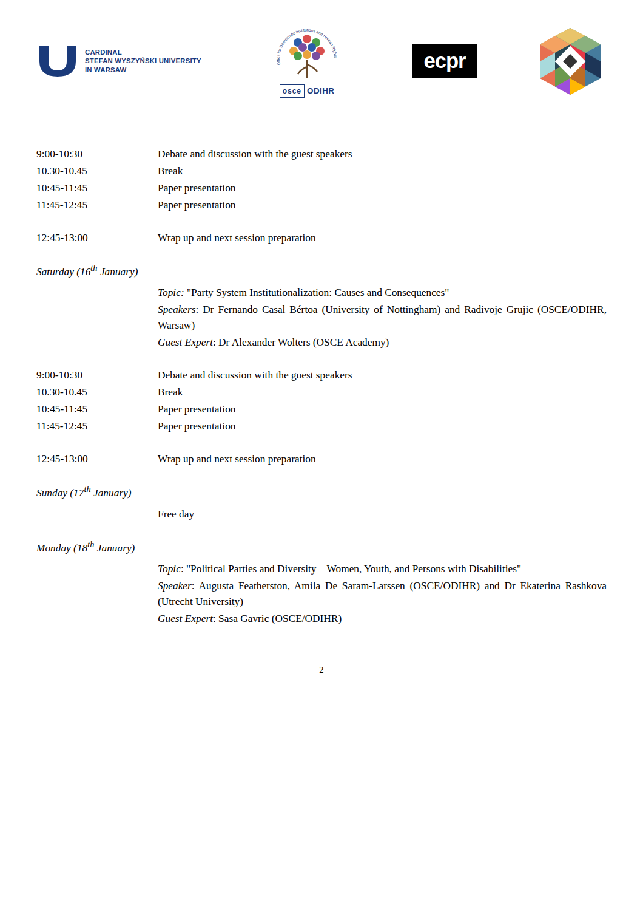CARDINAL
STEFAN WYSZYŃSKI UNIVERSITY
IN WARSAW
Office for Democratic Institutions and Human Rights
osce ODIHR
ecpr
9:00-10:30
Debate and discussion with the guest speakers
10.30-10.45
Break
10:45-11:45
Paper presentation
11:45-12:45
Paper presentation
12:45-13:00
Wrap up and next session preparation
Saturday (16th January)
Topic: "Party System Institutionalization: Causes and Consequences"
Speakers: Dr Fernando Casal Bértoa (University of Nottingham) and Radivoje Grujic (OSCE/ODIHR, Warsaw)
Guest Expert: Dr Alexander Wolters (OSCE Academy)
9:00-10:30
Debate and discussion with the guest speakers
10.30-10.45
Break
10:45-11:45
Paper presentation
11:45-12:45
Paper presentation
12:45-13:00
Wrap up and next session preparation
Sunday (17th January)
Free day
Monday (18th January)
Topic: "Political Parties and Diversity – Women, Youth, and Persons with Disabilities"
Speaker: Augusta Featherston, Amila De Saram-Larssen (OSCE/ODIHR) and Dr Ekaterina Rashkova (Utrecht University)
Guest Expert: Sasa Gavric (OSCE/ODIHR)
2